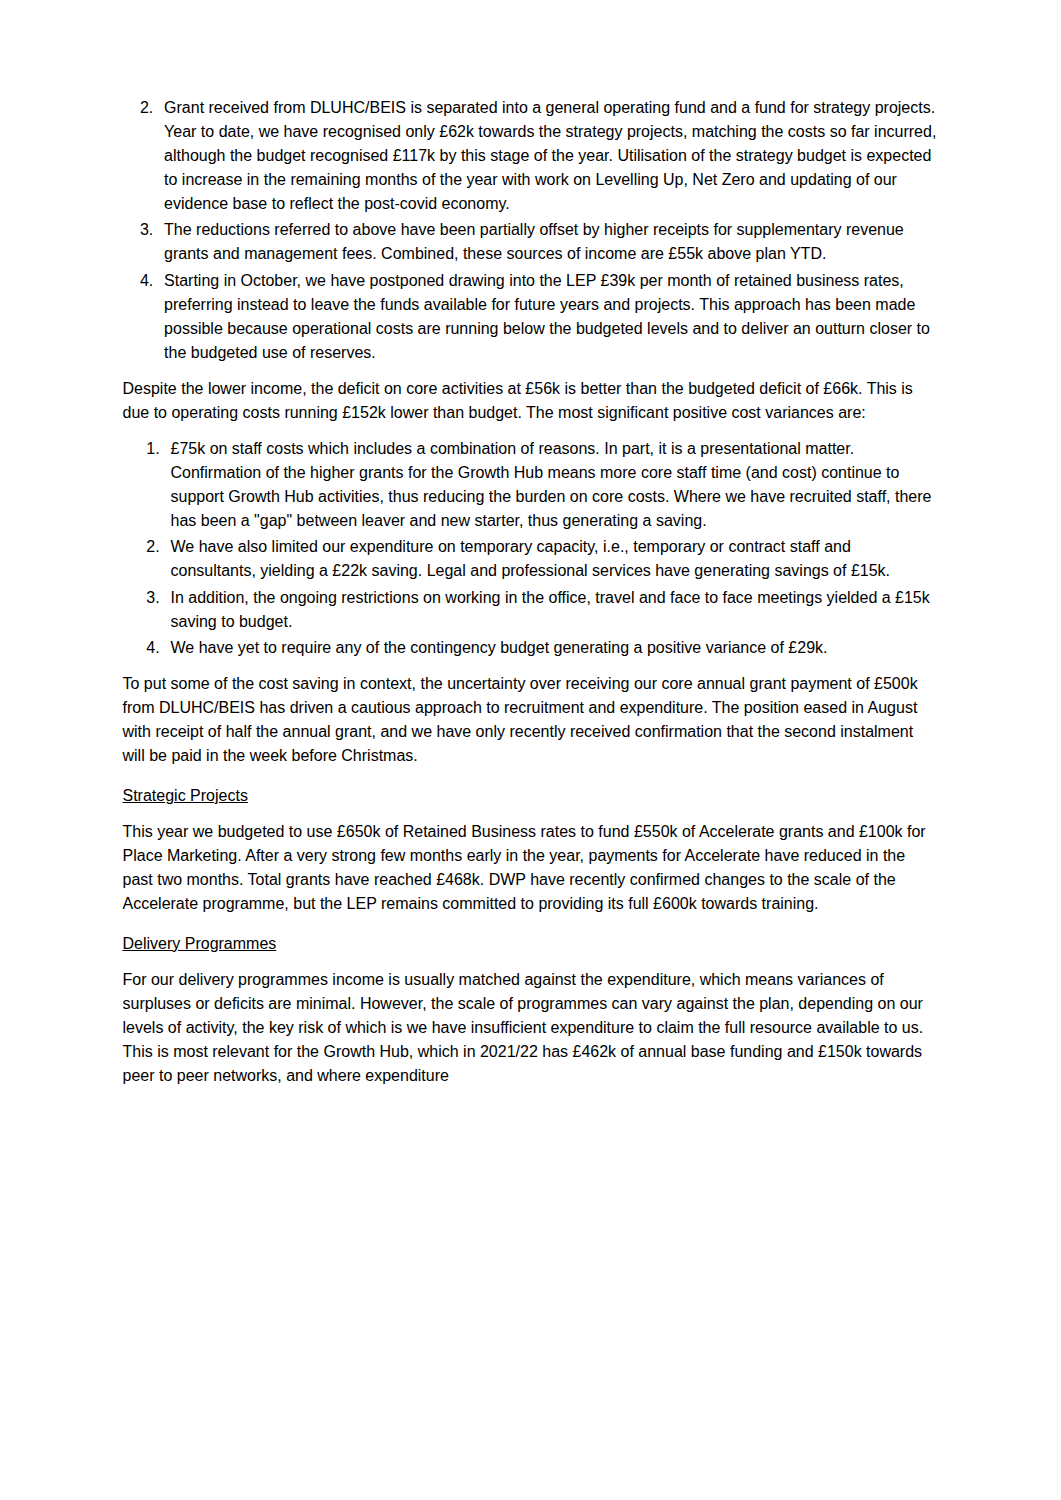Grant received from DLUHC/BEIS is separated into a general operating fund and a fund for strategy projects. Year to date, we have recognised only £62k towards the strategy projects, matching the costs so far incurred, although the budget recognised £117k by this stage of the year. Utilisation of the strategy budget is expected to increase in the remaining months of the year with work on Levelling Up, Net Zero and updating of our evidence base to reflect the post-covid economy.
The reductions referred to above have been partially offset by higher receipts for supplementary revenue grants and management fees. Combined, these sources of income are £55k above plan YTD.
Starting in October, we have postponed drawing into the LEP £39k per month of retained business rates, preferring instead to leave the funds available for future years and projects. This approach has been made possible because operational costs are running below the budgeted levels and to deliver an outturn closer to the budgeted use of reserves.
Despite the lower income, the deficit on core activities at £56k is better than the budgeted deficit of £66k. This is due to operating costs running £152k lower than budget. The most significant positive cost variances are:
£75k on staff costs which includes a combination of reasons. In part, it is a presentational matter. Confirmation of the higher grants for the Growth Hub means more core staff time (and cost) continue to support Growth Hub activities, thus reducing the burden on core costs. Where we have recruited staff, there has been a "gap" between leaver and new starter, thus generating a saving.
We have also limited our expenditure on temporary capacity, i.e., temporary or contract staff and consultants, yielding a £22k saving. Legal and professional services have generating savings of £15k.
In addition, the ongoing restrictions on working in the office, travel and face to face meetings yielded a £15k saving to budget.
We have yet to require any of the contingency budget generating a positive variance of £29k.
To put some of the cost saving in context, the uncertainty over receiving our core annual grant payment of £500k from DLUHC/BEIS has driven a cautious approach to recruitment and expenditure. The position eased in August with receipt of half the annual grant, and we have only recently received confirmation that the second instalment will be paid in the week before Christmas.
Strategic Projects
This year we budgeted to use £650k of Retained Business rates to fund £550k of Accelerate grants and £100k for Place Marketing. After a very strong few months early in the year, payments for Accelerate have reduced in the past two months. Total grants have reached £468k. DWP have recently confirmed changes to the scale of the Accelerate programme, but the LEP remains committed to providing its full £600k towards training.
Delivery Programmes
For our delivery programmes income is usually matched against the expenditure, which means variances of surpluses or deficits are minimal. However, the scale of programmes can vary against the plan, depending on our levels of activity, the key risk of which is we have insufficient expenditure to claim the full resource available to us. This is most relevant for the Growth Hub, which in 2021/22 has £462k of annual base funding and £150k towards peer to peer networks, and where expenditure